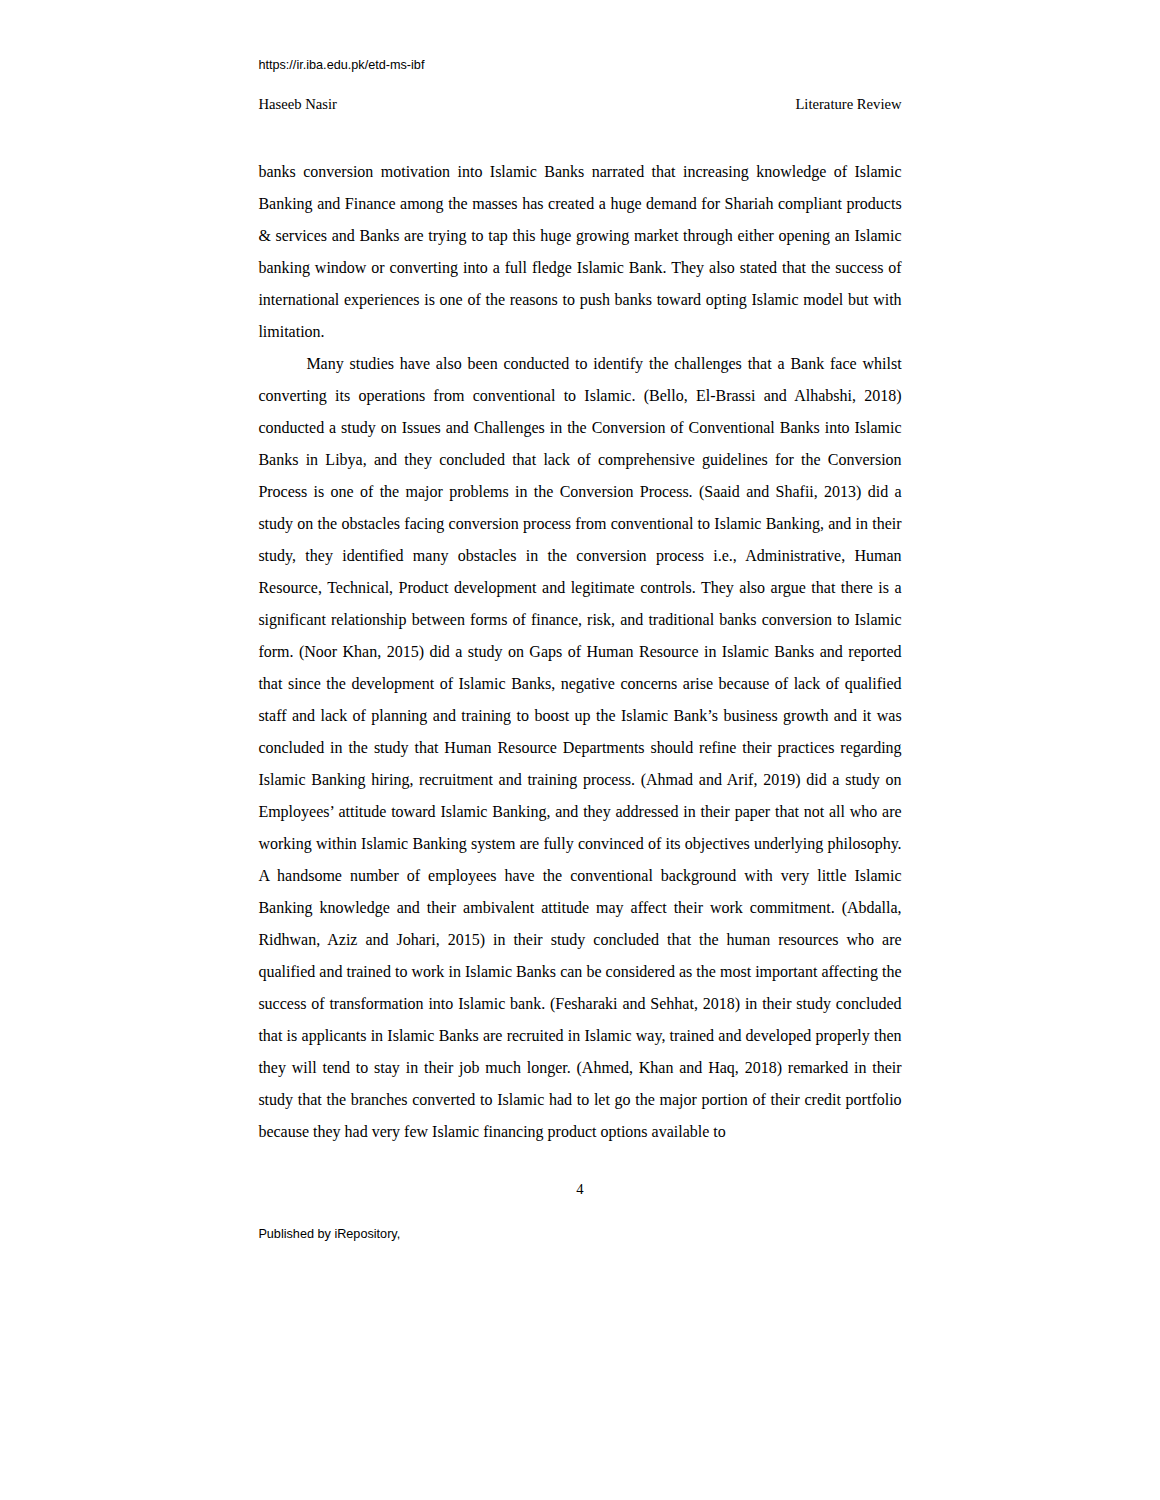https://ir.iba.edu.pk/etd-ms-ibf
Haseeb Nasir
Literature Review
banks conversion motivation into Islamic Banks narrated that increasing knowledge of Islamic Banking and Finance among the masses has created a huge demand for Shariah compliant products & services and Banks are trying to tap this huge growing market through either opening an Islamic banking window or converting into a full fledge Islamic Bank. They also stated that the success of international experiences is one of the reasons to push banks toward opting Islamic model but with limitation.
Many studies have also been conducted to identify the challenges that a Bank face whilst converting its operations from conventional to Islamic. (Bello, El-Brassi and Alhabshi, 2018) conducted a study on Issues and Challenges in the Conversion of Conventional Banks into Islamic Banks in Libya, and they concluded that lack of comprehensive guidelines for the Conversion Process is one of the major problems in the Conversion Process. (Saaid and Shafii, 2013) did a study on the obstacles facing conversion process from conventional to Islamic Banking, and in their study, they identified many obstacles in the conversion process i.e., Administrative, Human Resource, Technical, Product development and legitimate controls. They also argue that there is a significant relationship between forms of finance, risk, and traditional banks conversion to Islamic form. (Noor Khan, 2015) did a study on Gaps of Human Resource in Islamic Banks and reported that since the development of Islamic Banks, negative concerns arise because of lack of qualified staff and lack of planning and training to boost up the Islamic Bank’s business growth and it was concluded in the study that Human Resource Departments should refine their practices regarding Islamic Banking hiring, recruitment and training process. (Ahmad and Arif, 2019) did a study on Employees’ attitude toward Islamic Banking, and they addressed in their paper that not all who are working within Islamic Banking system are fully convinced of its objectives underlying philosophy. A handsome number of employees have the conventional background with very little Islamic Banking knowledge and their ambivalent attitude may affect their work commitment. (Abdalla, Ridhwan, Aziz and Johari, 2015) in their study concluded that the human resources who are qualified and trained to work in Islamic Banks can be considered as the most important affecting the success of transformation into Islamic bank. (Fesharaki and Sehhat, 2018) in their study concluded that is applicants in Islamic Banks are recruited in Islamic way, trained and developed properly then they will tend to stay in their job much longer. (Ahmed, Khan and Haq, 2018) remarked in their study that the branches converted to Islamic had to let go the major portion of their credit portfolio because they had very few Islamic financing product options available to
4
Published by iRepository,